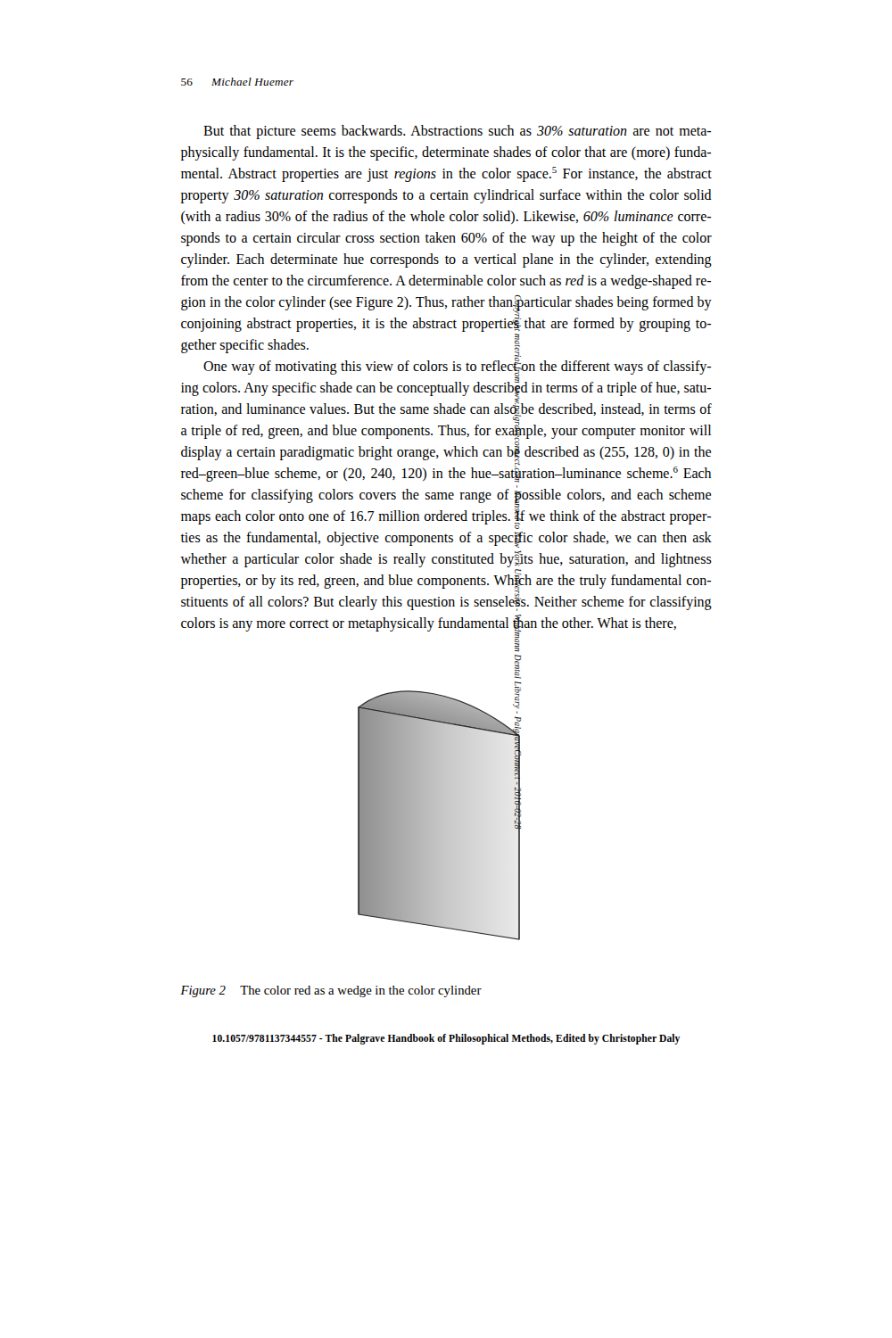56 Michael Huemer
But that picture seems backwards. Abstractions such as 30% saturation are not metaphysically fundamental. It is the specific, determinate shades of color that are (more) fundamental. Abstract properties are just regions in the color space.5 For instance, the abstract property 30% saturation corresponds to a certain cylindrical surface within the color solid (with a radius 30% of the radius of the whole color solid). Likewise, 60% luminance corresponds to a certain circular cross section taken 60% of the way up the height of the color cylinder. Each determinate hue corresponds to a vertical plane in the cylinder, extending from the center to the circumference. A determinable color such as red is a wedge-shaped region in the color cylinder (see Figure 2). Thus, rather than particular shades being formed by conjoining abstract properties, it is the abstract properties that are formed by grouping together specific shades.
One way of motivating this view of colors is to reflect on the different ways of classifying colors. Any specific shade can be conceptually described in terms of a triple of hue, saturation, and luminance values. But the same shade can also be described, instead, in terms of a triple of red, green, and blue components. Thus, for example, your computer monitor will display a certain paradigmatic bright orange, which can be described as (255, 128, 0) in the red–green–blue scheme, or (20, 240, 120) in the hue–saturation–luminance scheme.6 Each scheme for classifying colors covers the same range of possible colors, and each scheme maps each color onto one of 16.7 million ordered triples. If we think of the abstract properties as the fundamental, objective components of a specific color shade, we can then ask whether a particular color shade is really constituted by its hue, saturation, and lightness properties, or by its red, green, and blue components. Which are the truly fundamental constituents of all colors? But clearly this question is senseless. Neither scheme for classifying colors is any more correct or metaphysically fundamental than the other. What is there,
Figure 2 The color red as a wedge in the color cylinder
10.1057/9781137344557 - The Palgrave Handbook of Philosophical Methods, Edited by Christopher Daly
Copyright material from www.palgraveconnect.com - licensed to New York University - Waldmann Dental Library - PalgraveConnect - 2016-02-28